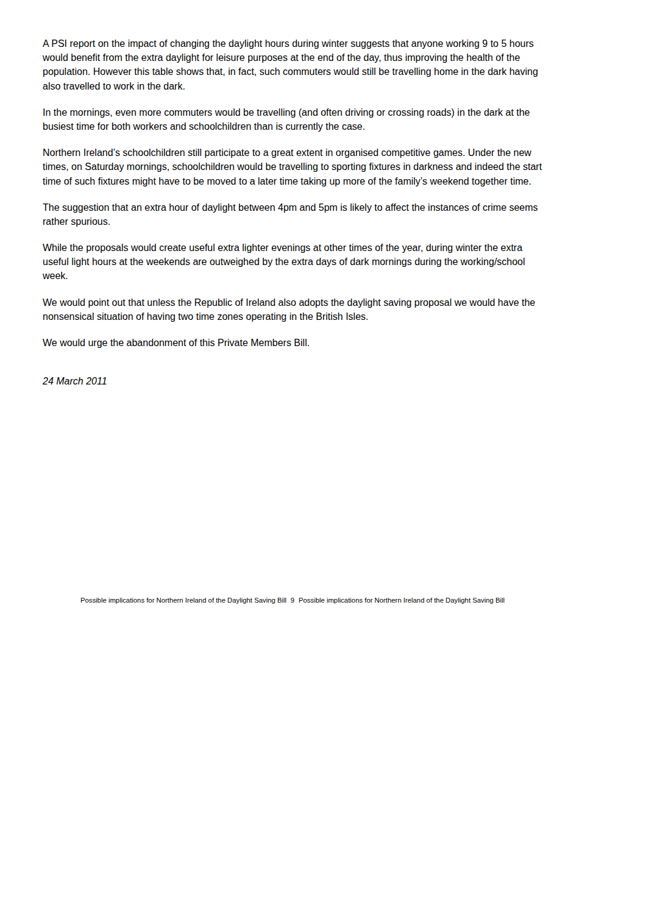A PSI report on the impact of changing the daylight hours during winter suggests that anyone working 9 to 5 hours would benefit from the extra daylight for leisure purposes at the end of the day, thus improving the health of the population. However this table shows that, in fact, such commuters would still be travelling home in the dark having also travelled to work in the dark.
In the mornings, even more commuters would be travelling (and often driving or crossing roads) in the dark at the busiest time for both workers and schoolchildren than is currently the case.
Northern Ireland’s schoolchildren still participate to a great extent in organised competitive games. Under the new times, on Saturday mornings, schoolchildren would be travelling to sporting fixtures in darkness and indeed the start time of such fixtures might have to be moved to a later time taking up more of the family’s weekend together time.
The suggestion that an extra hour of daylight between 4pm and 5pm is likely to affect the instances of crime seems rather spurious.
While the proposals would create useful extra lighter evenings at other times of the year, during winter the extra useful light hours at the weekends are outweighed by the extra days of dark mornings during the working/school week.
We would point out that unless the Republic of Ireland also adopts the daylight saving proposal we would have the nonsensical situation of having two time zones operating in the British Isles.
We would urge the abandonment of this Private Members Bill.
24 March 2011
Possible implications for Northern Ireland of the Daylight Saving Bill9 Possible implications for Northern Ireland of the Daylight Saving Bill